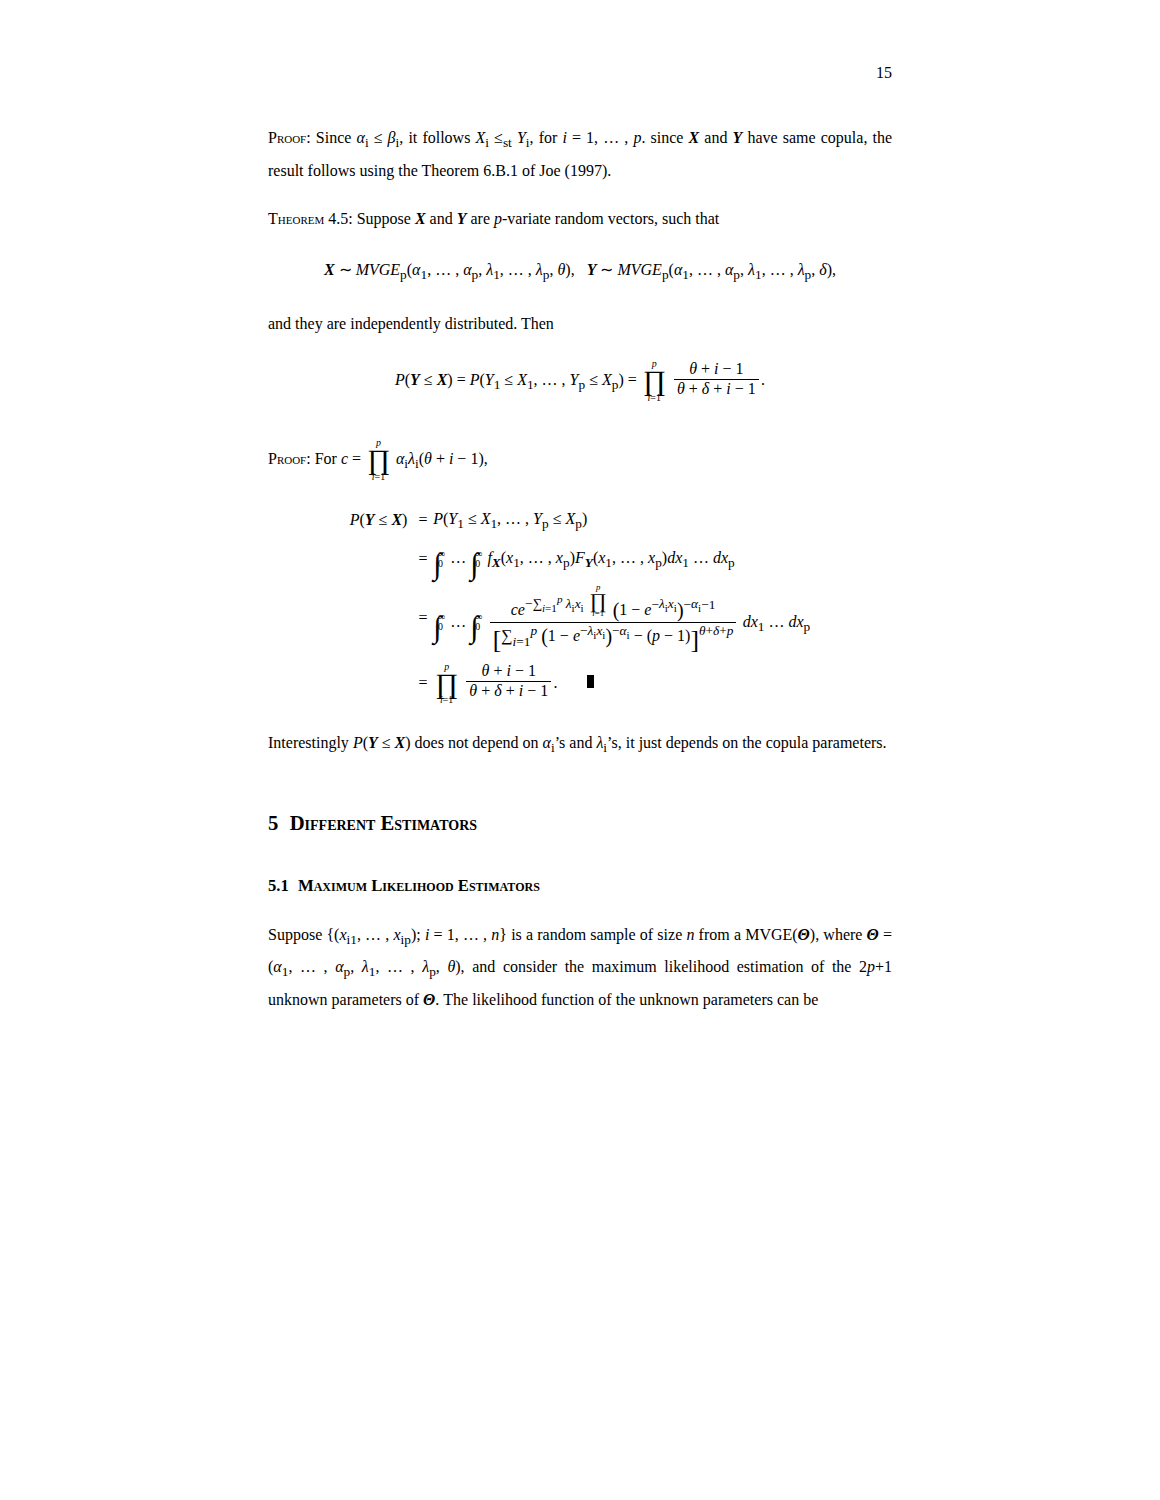15
Proof: Since αi ≤ βi, it follows Xi ≤st Yi, for i = 1, … , p. since X and Y have same copula, the result follows using the Theorem 6.B.1 of Joe (1997).
Theorem 4.5: Suppose X and Y are p-variate random vectors, such that
X ∼ MVGEp(α1, … , αp, λ1, … , λp, θ), Y ∼ MVGEp(α1, … , αp, λ1, … , λp, δ),
and they are independently distributed. Then
P(Y ≤ X) = P(Y1 ≤ X1, … , Yp ≤ Xp) = p∏i=1 θ + i − 1 θ + δ + i − 1.
Proof: For c = p∏i=1 αiλi(θ + i − 1),
P(Y ≤ X)
=
P(Y1 ≤ X1, … , Yp ≤ Xp)
=
∫∞0 … ∫∞0 fX(x1, … , xp)FY(x1, … , xp)dx1 … dxp
=
∫∞0 … ∫∞0 ce−∑i=1p λixi p∏i=1 (1 − e−λixi)−αi−1 [∑i=1p (1 − e−λixi)−αi − (p − 1)]θ+δ+p dx1 … dxp
=
p∏i=1 θ + i − 1 θ + δ + i − 1.
Interestingly P(Y ≤ X) does not depend on αi’s and λi’s, it just depends on the copula parameters.
5 Different Estimators
5.1 Maximum Likelihood Estimators
Suppose {(xi1, … , xip); i = 1, … , n} is a random sample of size n from a MVGE(Θ), where Θ = (α1, … , αp, λ1, … , λp, θ), and consider the maximum likelihood estimation of the 2p+1 unknown parameters of Θ. The likelihood function of the unknown parameters can be